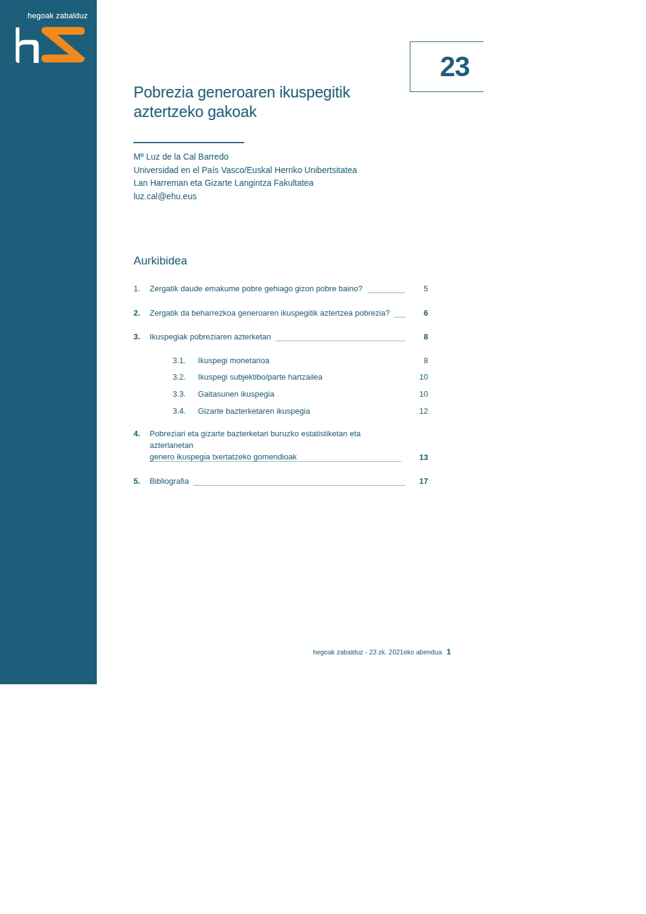hegoak zabalduz
23
Pobrezia generoaren ikuspegitik
aztertzeko gakoak
Mª Luz de la Cal Barredo
Universidad en el País Vasco/Euskal Herriko Unibertsitatea
Lan Harreman eta Gizarte Langintza Fakultatea
luz.cal@ehu.eus
Aurkibidea
1.
Zergatik daude emakume pobre gehiago gizon pobre baino?
5
2.
Zergatik da beharrezkoa generoaren ikuspegitik aztertzea pobrezia?
6
3.
Ikuspegiak pobreziaren azterketan
8
3.1.
Ikuspegi monetarioa
8
3.2.
Ikuspegi subjektibo/parte hartzailea
10
3.3.
Gaitasunen ikuspegia
10
3.4.
Gizarte bazterketaren ikuspegia
12
4.
Pobreziari eta gizarte bazterketari buruzko estatistiketan eta azterlanetan
genero ikuspegia txertatzeko gomendioak
13
5.
Bibliografia
17
hegoak zabalduz - 23 zk. 2021eko abendua1